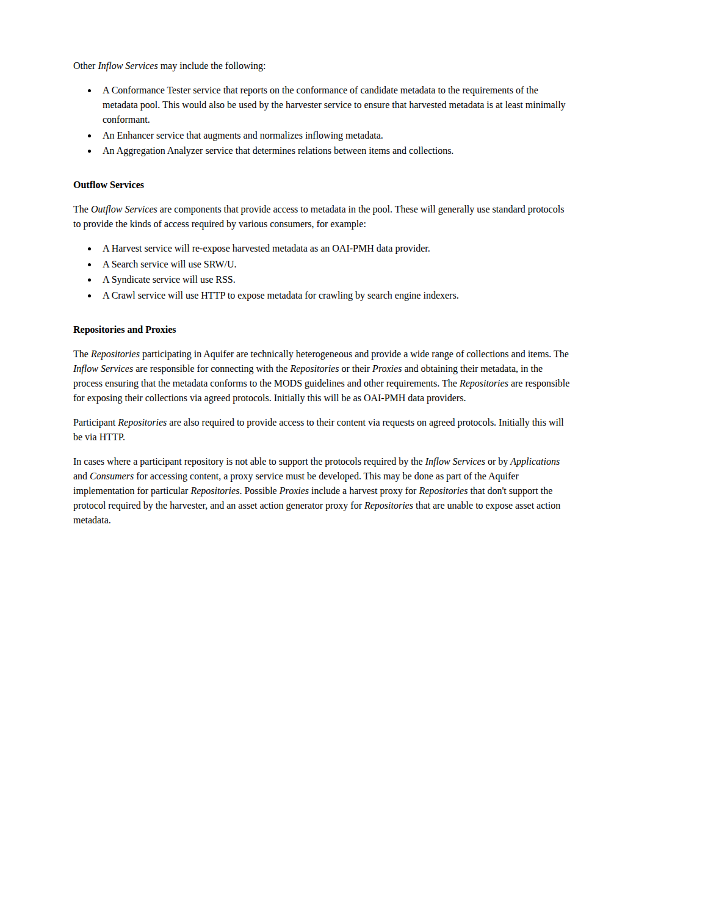Other Inflow Services may include the following:
A Conformance Tester service that reports on the conformance of candidate metadata to the requirements of the metadata pool. This would also be used by the harvester service to ensure that harvested metadata is at least minimally conformant.
An Enhancer service that augments and normalizes inflowing metadata.
An Aggregation Analyzer service that determines relations between items and collections.
Outflow Services
The Outflow Services are components that provide access to metadata in the pool. These will generally use standard protocols to provide the kinds of access required by various consumers, for example:
A Harvest service will re-expose harvested metadata as an OAI-PMH data provider.
A Search service will use SRW/U.
A Syndicate service will use RSS.
A Crawl service will use HTTP to expose metadata for crawling by search engine indexers.
Repositories and Proxies
The Repositories participating in Aquifer are technically heterogeneous and provide a wide range of collections and items. The Inflow Services are responsible for connecting with the Repositories or their Proxies and obtaining their metadata, in the process ensuring that the metadata conforms to the MODS guidelines and other requirements. The Repositories are responsible for exposing their collections via agreed protocols. Initially this will be as OAI-PMH data providers.
Participant Repositories are also required to provide access to their content via requests on agreed protocols. Initially this will be via HTTP.
In cases where a participant repository is not able to support the protocols required by the Inflow Services or by Applications and Consumers for accessing content, a proxy service must be developed. This may be done as part of the Aquifer implementation for particular Repositories. Possible Proxies include a harvest proxy for Repositories that don't support the protocol required by the harvester, and an asset action generator proxy for Repositories that are unable to expose asset action metadata.